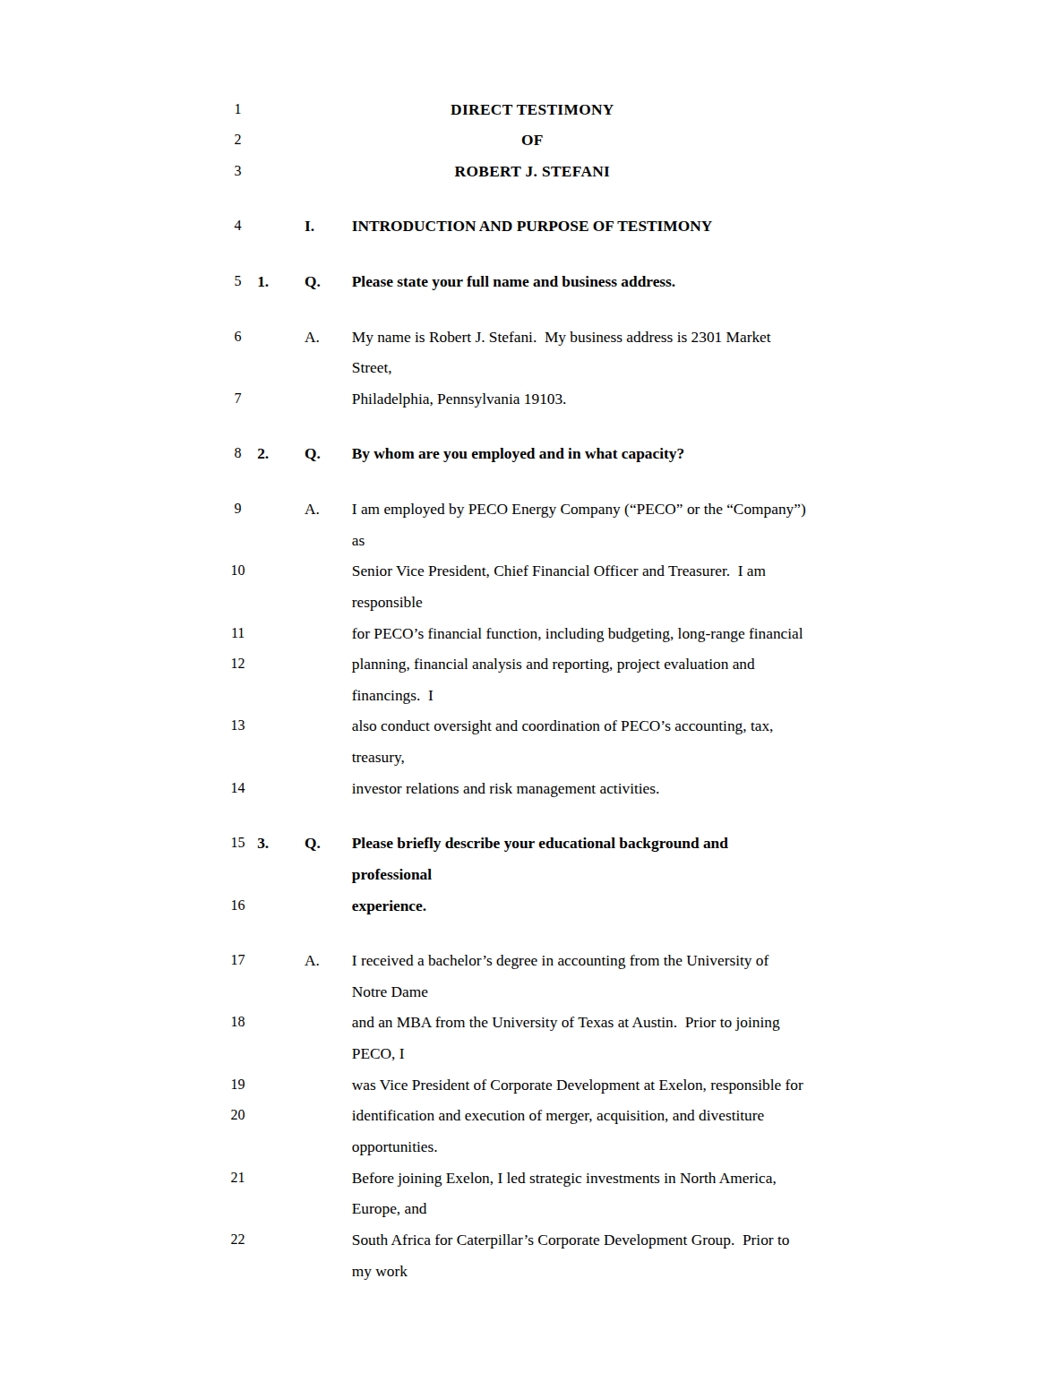| 1 | DIRECT TESTIMONY |
| 2 | OF |
| 3 | ROBERT J. STEFANI |
| 4 | | I. INTRODUCTION AND PURPOSE OF TESTIMONY |
| 5 | 1. | Q. | Please state your full name and business address. |
| 6 | | A. | My name is Robert J. Stefani. My business address is 2301 Market Street, |
| 7 | | | Philadelphia, Pennsylvania 19103. |
| 8 | 2. | Q. | By whom are you employed and in what capacity? |
| 9 | | A. | I am employed by PECO Energy Company (“PECO” or the “Company”) as |
| 10 | | | Senior Vice President, Chief Financial Officer and Treasurer. I am responsible |
| 11 | | | for PECO’s financial function, including budgeting, long-range financial |
| 12 | | | planning, financial analysis and reporting, project evaluation and financings. I |
| 13 | | | also conduct oversight and coordination of PECO’s accounting, tax, treasury, |
| 14 | | | investor relations and risk management activities. |
| 15 | 3. | Q. | Please briefly describe your educational background and professional |
| 16 | | | experience. |
| 17 | | A. | I received a bachelor’s degree in accounting from the University of Notre Dame |
| 18 | | | and an MBA from the University of Texas at Austin. Prior to joining PECO, I |
| 19 | | | was Vice President of Corporate Development at Exelon, responsible for |
| 20 | | | identification and execution of merger, acquisition, and divestiture opportunities. |
| 21 | | | Before joining Exelon, I led strategic investments in North America, Europe, and |
| 22 | | | South Africa for Caterpillar’s Corporate Development Group. Prior to my work |